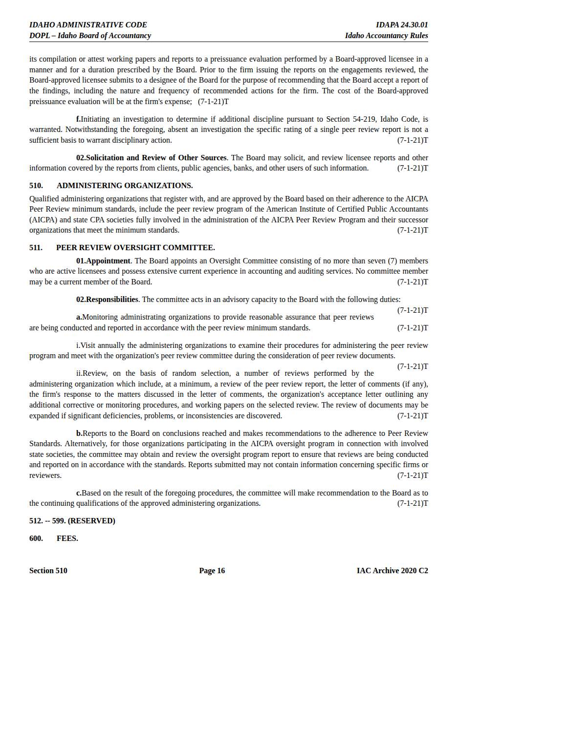IDAHO ADMINISTRATIVE CODE DOPL – Idaho Board of Accountancy
IDAPA 24.30.01 Idaho Accountancy Rules
its compilation or attest working papers and reports to a preissuance evaluation performed by a Board-approved licensee in a manner and for a duration prescribed by the Board. Prior to the firm issuing the reports on the engagements reviewed, the Board-approved licensee submits to a designee of the Board for the purpose of recommending that the Board accept a report of the findings, including the nature and frequency of recommended actions for the firm. The cost of the Board-approved preissuance evaluation will be at the firm's expense; (7-1-21)T
f. Initiating an investigation to determine if additional discipline pursuant to Section 54-219, Idaho Code, is warranted. Notwithstanding the foregoing, absent an investigation the specific rating of a single peer review report is not a sufficient basis to warrant disciplinary action.(7-1-21)T
02. Solicitation and Review of Other Sources. The Board may solicit, and review licensee reports and other information covered by the reports from clients, public agencies, banks, and other users of such information.(7-1-21)T
510. ADMINISTERING ORGANIZATIONS.
Qualified administering organizations that register with, and are approved by the Board based on their adherence to the AICPA Peer Review minimum standards, include the peer review program of the American Institute of Certified Public Accountants (AICPA) and state CPA societies fully involved in the administration of the AICPA Peer Review Program and their successor organizations that meet the minimum standards.(7-1-21)T
511. PEER REVIEW OVERSIGHT COMMITTEE.
01. Appointment. The Board appoints an Oversight Committee consisting of no more than seven (7) members who are active licensees and possess extensive current experience in accounting and auditing services. No committee member may be a current member of the Board.(7-1-21)T
02. Responsibilities. The committee acts in an advisory capacity to the Board with the following duties:(7-1-21)T
a. Monitoring administrating organizations to provide reasonable assurance that peer reviews are being conducted and reported in accordance with the peer review minimum standards.(7-1-21)T
i. Visit annually the administering organizations to examine their procedures for administering the peer review program and meet with the organization's peer review committee during the consideration of peer review documents.(7-1-21)T
ii. Review, on the basis of random selection, a number of reviews performed by the administering organization which include, at a minimum, a review of the peer review report, the letter of comments (if any), the firm's response to the matters discussed in the letter of comments, the organization's acceptance letter outlining any additional corrective or monitoring procedures, and working papers on the selected review. The review of documents may be expanded if significant deficiencies, problems, or inconsistencies are discovered.(7-1-21)T
b. Reports to the Board on conclusions reached and makes recommendations to the adherence to Peer Review Standards. Alternatively, for those organizations participating in the AICPA oversight program in connection with involved state societies, the committee may obtain and review the oversight program report to ensure that reviews are being conducted and reported on in accordance with the standards. Reports submitted may not contain information concerning specific firms or reviewers.(7-1-21)T
c. Based on the result of the foregoing procedures, the committee will make recommendation to the Board as to the continuing qualifications of the approved administering organizations.(7-1-21)T
512. -- 599. (RESERVED)
600. FEES.
Section 510
Page 16
IAC Archive 2020 C2